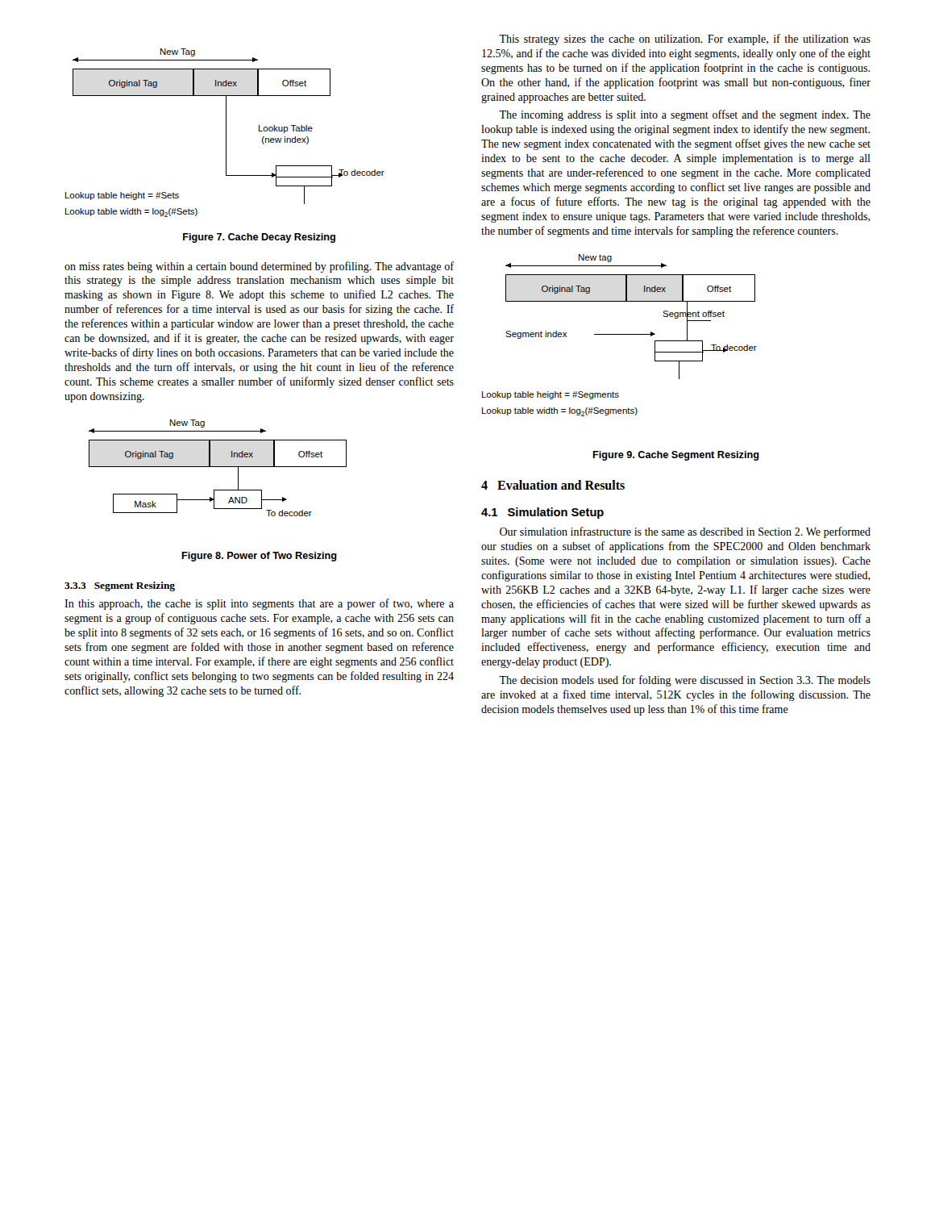New Tag
Original Tag
Index
Offset
Lookup Table
(new index)
To decoder
Lookup table height = #Sets
Lookup table width = log2(#Sets)
Figure 7. Cache Decay Resizing
on miss rates being within a certain bound determined by profiling. The advantage of this strategy is the simple address translation mechanism which uses simple bit masking as shown in Figure 8. We adopt this scheme to unified L2 caches. The number of references for a time interval is used as our basis for sizing the cache. If the references within a particular window are lower than a preset threshold, the cache can be downsized, and if it is greater, the cache can be resized upwards, with eager write-backs of dirty lines on both occasions. Parameters that can be varied include the thresholds and the turn off intervals, or using the hit count in lieu of the reference count. This scheme creates a smaller number of uniformly sized denser conflict sets upon downsizing.
New Tag
Original Tag
Index
Offset
Mask
AND
To decoder
Figure 8. Power of Two Resizing
3.3.3 Segment Resizing
In this approach, the cache is split into segments that are a power of two, where a segment is a group of contiguous cache sets. For example, a cache with 256 sets can be split into 8 segments of 32 sets each, or 16 segments of 16 sets, and so on. Conflict sets from one segment are folded with those in another segment based on reference count within a time interval. For example, if there are eight segments and 256 conflict sets originally, conflict sets belonging to two segments can be folded resulting in 224 conflict sets, allowing 32 cache sets to be turned off.
This strategy sizes the cache on utilization. For example, if the utilization was 12.5%, and if the cache was divided into eight segments, ideally only one of the eight segments has to be turned on if the application footprint in the cache is contiguous. On the other hand, if the application footprint was small but non-contiguous, finer grained approaches are better suited.
The incoming address is split into a segment offset and the segment index. The lookup table is indexed using the original segment index to identify the new segment. The new segment index concatenated with the segment offset gives the new cache set index to be sent to the cache decoder. A simple implementation is to merge all segments that are under-referenced to one segment in the cache. More complicated schemes which merge segments according to conflict set live ranges are possible and are a focus of future efforts. The new tag is the original tag appended with the segment index to ensure unique tags. Parameters that were varied include thresholds, the number of segments and time intervals for sampling the reference counters.
New tag
Original Tag
Index
Offset
Segment offset
Segment index
To decoder
Lookup table height = #Segments
Lookup table width = log2(#Segments)
Figure 9. Cache Segment Resizing
4 Evaluation and Results
4.1 Simulation Setup
Our simulation infrastructure is the same as described in Section 2. We performed our studies on a subset of applications from the SPEC2000 and Olden benchmark suites. (Some were not included due to compilation or simulation issues). Cache configurations similar to those in existing Intel Pentium 4 architectures were studied, with 256KB L2 caches and a 32KB 64-byte, 2-way L1. If larger cache sizes were chosen, the efficiencies of caches that were sized will be further skewed upwards as many applications will fit in the cache enabling customized placement to turn off a larger number of cache sets without affecting performance. Our evaluation metrics included effectiveness, energy and performance efficiency, execution time and energy-delay product (EDP).
The decision models used for folding were discussed in Section 3.3. The models are invoked at a fixed time interval, 512K cycles in the following discussion. The decision models themselves used up less than 1% of this time frame